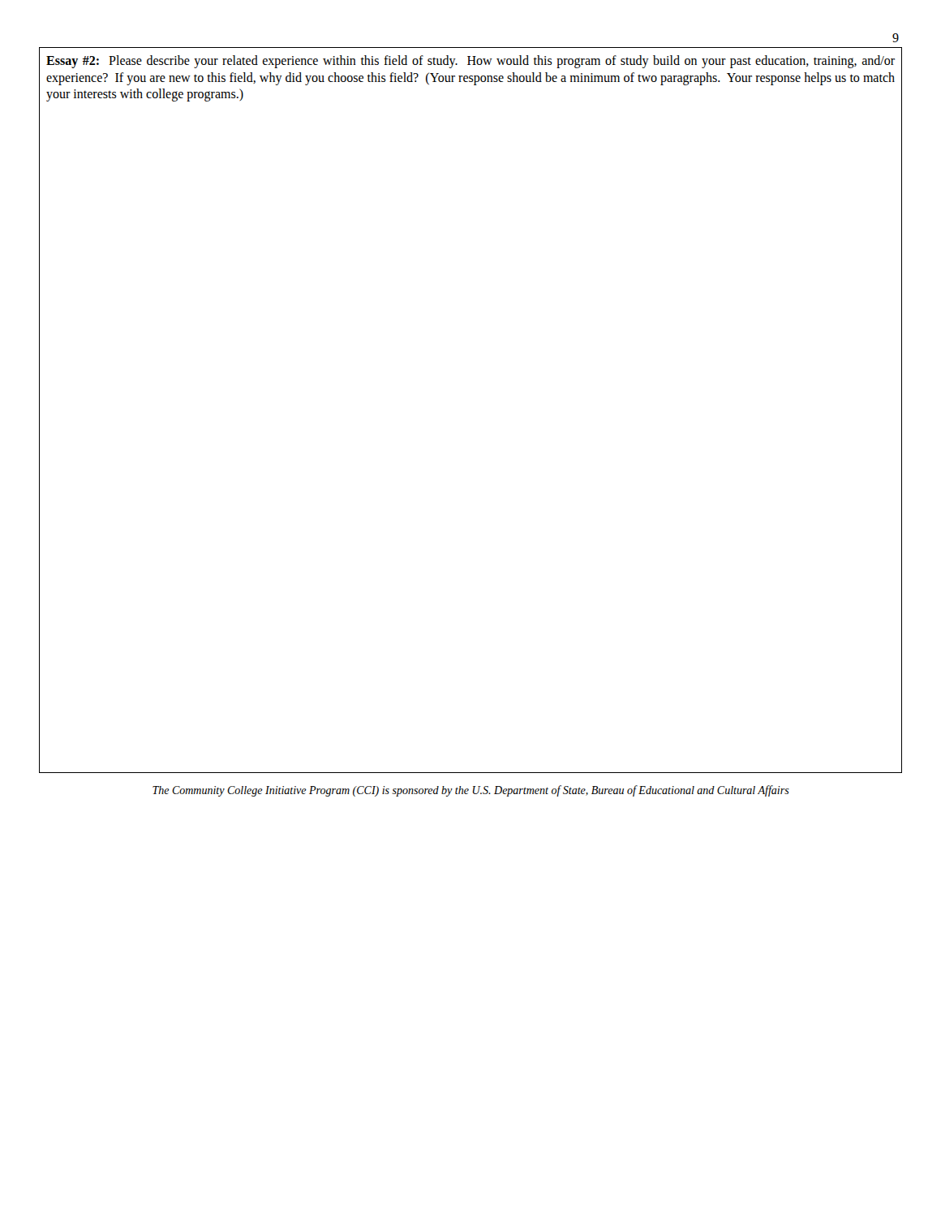9
Essay #2: Please describe your related experience within this field of study. How would this program of study build on your past education, training, and/or experience? If you are new to this field, why did you choose this field? (Your response should be a minimum of two paragraphs. Your response helps us to match your interests with college programs.)
The Community College Initiative Program (CCI) is sponsored by the U.S. Department of State, Bureau of Educational and Cultural Affairs